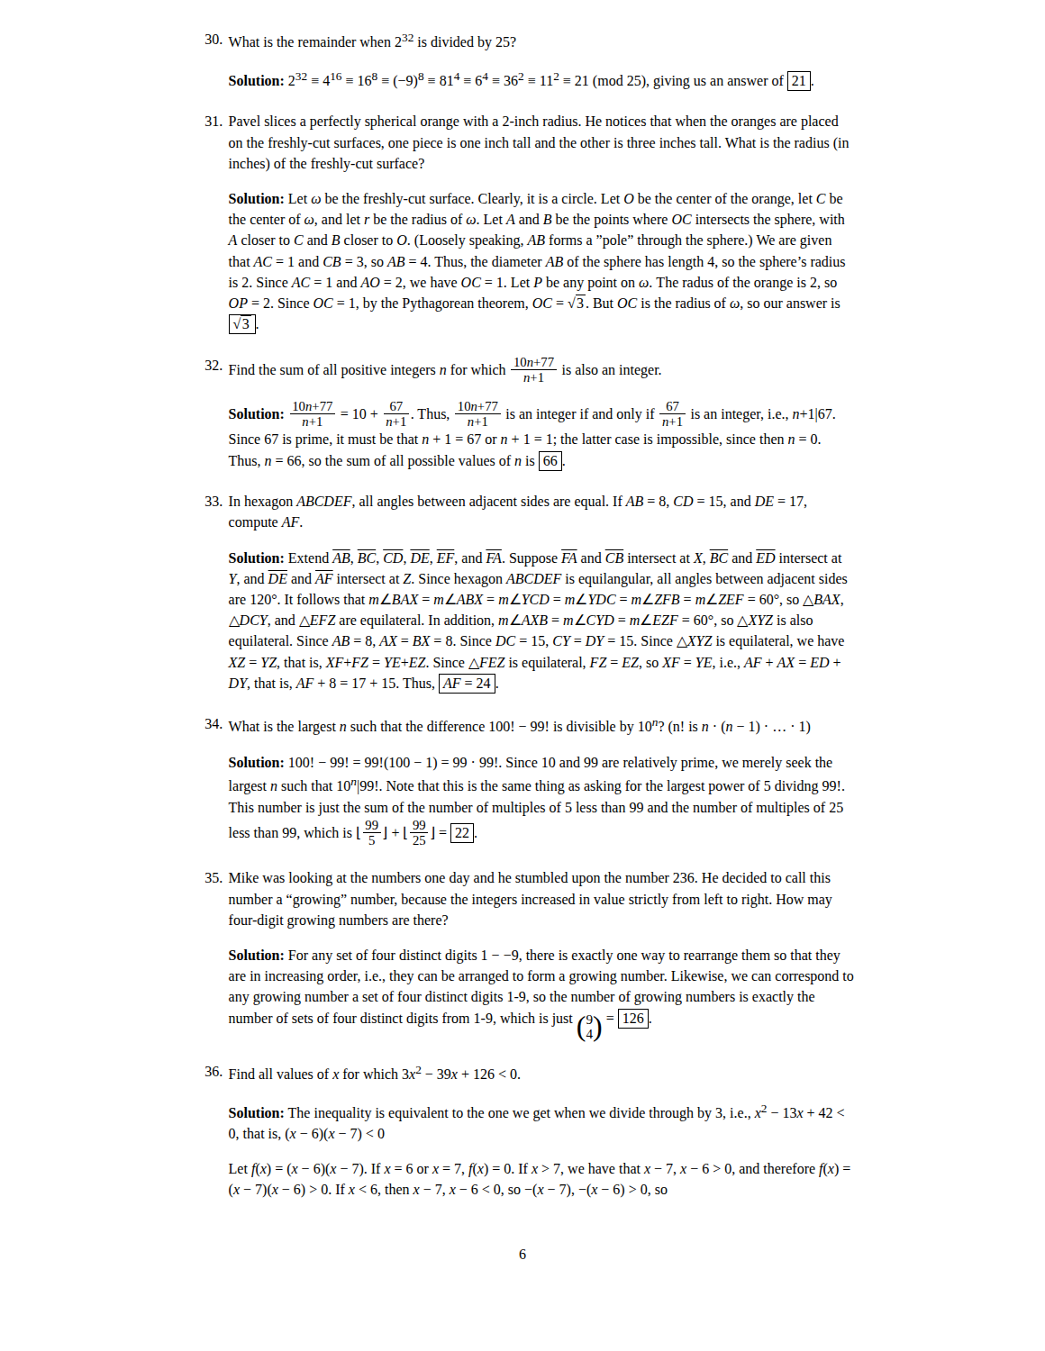What is the remainder when 232 is divided by 25?
Solution: 232 ≡ 416 ≡ 168 ≡ (−9)8 ≡ 814 ≡ 64 ≡ 362 ≡ 112 ≡ 21 (mod 25), giving us an answer of 21.
Pavel slices a perfectly spherical orange with a 2-inch radius. He notices that when the oranges are placed on the freshly-cut surfaces, one piece is one inch tall and the other is three inches tall. What is the radius (in inches) of the freshly-cut surface?
Solution: Let ω be the freshly-cut surface. Clearly, it is a circle. Let O be the center of the orange, let C be the center of ω, and let r be the radius of ω. Let A and B be the points where OC intersects the sphere, with A closer to C and B closer to O. (Loosely speaking, AB forms a ”pole” through the sphere.) We are given that AC = 1 and CB = 3, so AB = 4. Thus, the diameter AB of the sphere has length 4, so the sphere’s radius is 2. Since AC = 1 and AO = 2, we have OC = 1. Let P be any point on ω. The radus of the orange is 2, so OP = 2. Since OC = 1, by the Pythagorean theorem, OC = √3. But OC is the radius of ω, so our answer is √3.
Find the sum of all positive integers n for which 10n+77 n+1 is also an integer.
Solution: 10n+77 n+1 = 10 + 67 n+1. Thus, 10n+77 n+1 is an integer if and only if 67 n+1 is an integer, i.e., n+1|67. Since 67 is prime, it must be that n + 1 = 67 or n + 1 = 1; the latter case is impossible, since then n = 0. Thus, n = 66, so the sum of all possible values of n is 66.
In hexagon ABCDEF, all angles between adjacent sides are equal. If AB = 8, CD = 15, and DE = 17, compute AF.
Solution: Extend AB, BC, CD, DE, EF, and FA. Suppose FA and CB intersect at X, BC and ED intersect at Y, and DE and AF intersect at Z. Since hexagon ABCDEF is equilangular, all angles between adjacent sides are 120°. It follows that m∠BAX = m∠ABX = m∠YCD = m∠YDC = m∠ZFB = m∠ZEF = 60°, so △BAX, △DCY, and △EFZ are equilateral. In addition, m∠AXB = m∠CYD = m∠EZF = 60°, so △XYZ is also equilateral. Since AB = 8, AX = BX = 8. Since DC = 15, CY = DY = 15. Since △XYZ is equilateral, we have XZ = YZ, that is, XF+FZ = YE+EZ. Since △FEZ is equilateral, FZ = EZ, so XF = YE, i.e., AF + AX = ED + DY, that is, AF + 8 = 17 + 15. Thus, AF = 24.
What is the largest n such that the difference 100! − 99! is divisible by 10n? (n! is n · (n − 1) · … · 1)
Solution: 100! − 99! = 99!(100 − 1) = 99 · 99!. Since 10 and 99 are relatively prime, we merely seek the largest n such that 10n|99!. Note that this is the same thing as asking for the largest power of 5 dividng 99!. This number is just the sum of the number of multiples of 5 less than 99 and the number of multiples of 25 less than 99, which is 995 + 9925 = 22.
Mike was looking at the numbers one day and he stumbled upon the number 236. He decided to call this number a “growing” number, because the integers increased in value strictly from left to right. How may four-digit growing numbers are there?
Solution: For any set of four distinct digits 1 − −9, there is exactly one way to rearrange them so that they are in increasing order, i.e., they can be arranged to form a growing number. Likewise, we can correspond to any growing number a set of four distinct digits 1-9, so the number of growing numbers is exactly the number of sets of four distinct digits from 1-9, which is just (9
4) = 126.
Find all values of x for which 3x2 − 39x + 126 < 0.
Solution: The inequality is equivalent to the one we get when we divide through by 3, i.e., x2 − 13x + 42 < 0, that is, (x − 6)(x − 7) < 0
Let f(x) = (x − 6)(x − 7). If x = 6 or x = 7, f(x) = 0. If x > 7, we have that x − 7, x − 6 > 0, and therefore f(x) = (x − 7)(x − 6) > 0. If x < 6, then x − 7, x − 6 < 0, so −(x − 7), −(x − 6) > 0, so
6